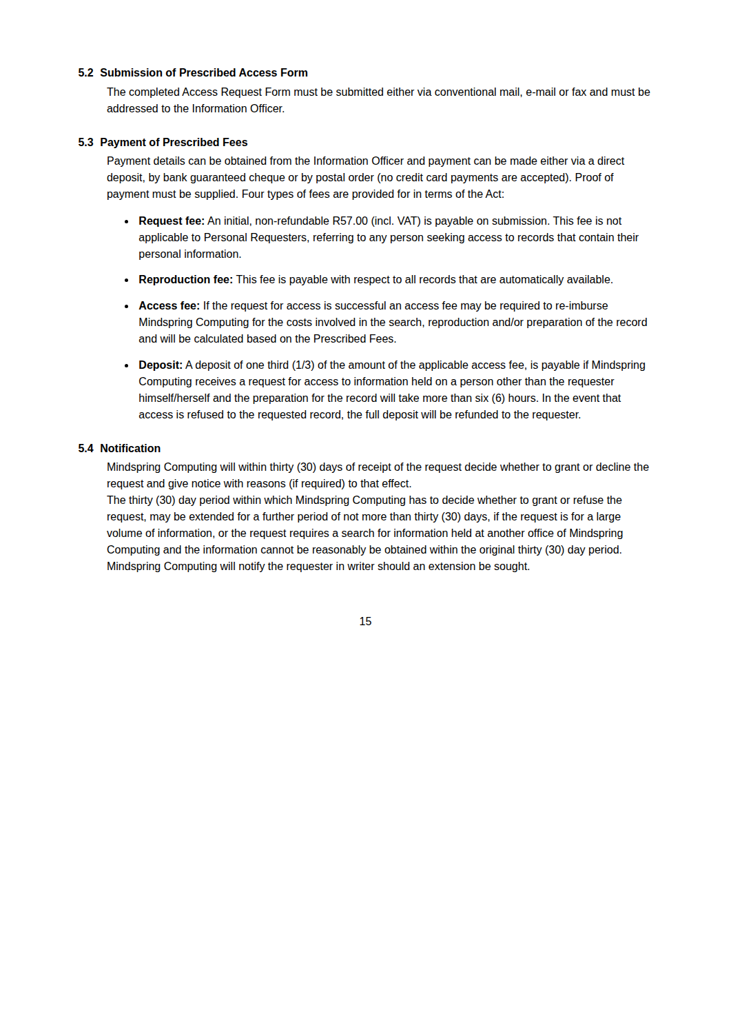5.2 Submission of Prescribed Access Form
The completed Access Request Form must be submitted either via conventional mail, e-mail or fax and must be addressed to the Information Officer.
5.3 Payment of Prescribed Fees
Payment details can be obtained from the Information Officer and payment can be made either via a direct deposit, by bank guaranteed cheque or by postal order (no credit card payments are accepted). Proof of payment must be supplied. Four types of fees are provided for in terms of the Act:
Request fee: An initial, non-refundable R57.00 (incl. VAT) is payable on submission. This fee is not applicable to Personal Requesters, referring to any person seeking access to records that contain their personal information.
Reproduction fee: This fee is payable with respect to all records that are automatically available.
Access fee: If the request for access is successful an access fee may be required to re-imburse Mindspring Computing for the costs involved in the search, reproduction and/or preparation of the record and will be calculated based on the Prescribed Fees.
Deposit: A deposit of one third (1/3) of the amount of the applicable access fee, is payable if Mindspring Computing receives a request for access to information held on a person other than the requester himself/herself and the preparation for the record will take more than six (6) hours. In the event that access is refused to the requested record, the full deposit will be refunded to the requester.
5.4 Notification
Mindspring Computing will within thirty (30) days of receipt of the request decide whether to grant or decline the request and give notice with reasons (if required) to that effect.
The thirty (30) day period within which Mindspring Computing has to decide whether to grant or refuse the request, may be extended for a further period of not more than thirty (30) days, if the request is for a large volume of information, or the request requires a search for information held at another office of Mindspring Computing and the information cannot be reasonably be obtained within the original thirty (30) day period. Mindspring Computing will notify the requester in writer should an extension be sought.
15